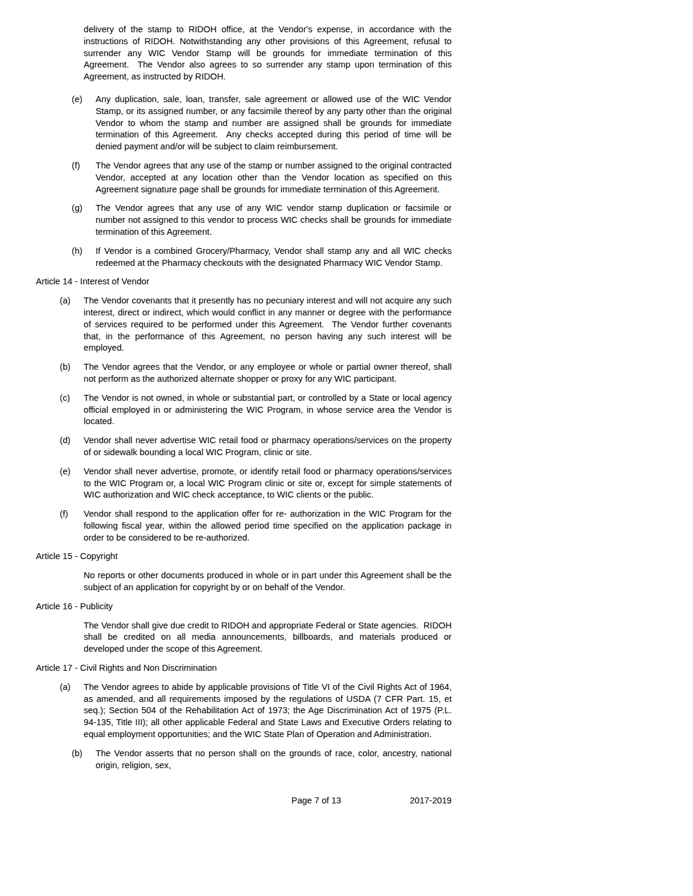delivery of the stamp to RIDOH office, at the Vendor's expense, in accordance with the instructions of RIDOH. Notwithstanding any other provisions of this Agreement, refusal to surrender any WIC Vendor Stamp will be grounds for immediate termination of this Agreement. The Vendor also agrees to so surrender any stamp upon termination of this Agreement, as instructed by RIDOH.
(e)
Any duplication, sale, loan, transfer, sale agreement or allowed use of the WIC Vendor Stamp, or its assigned number, or any facsimile thereof by any party other than the original Vendor to whom the stamp and number are assigned shall be grounds for immediate termination of this Agreement. Any checks accepted during this period of time will be denied payment and/or will be subject to claim reimbursement.
(f)
The Vendor agrees that any use of the stamp or number assigned to the original contracted Vendor, accepted at any location other than the Vendor location as specified on this Agreement signature page shall be grounds for immediate termination of this Agreement.
(g)
The Vendor agrees that any use of any WIC vendor stamp duplication or facsimile or number not assigned to this vendor to process WIC checks shall be grounds for immediate termination of this Agreement.
(h)
If Vendor is a combined Grocery/Pharmacy, Vendor shall stamp any and all WIC checks redeemed at the Pharmacy checkouts with the designated Pharmacy WIC Vendor Stamp.
Article 14 - Interest of Vendor
(a)
The Vendor covenants that it presently has no pecuniary interest and will not acquire any such interest, direct or indirect, which would conflict in any manner or degree with the performance of services required to be performed under this Agreement. The Vendor further covenants that, in the performance of this Agreement, no person having any such interest will be employed.
(b)
The Vendor agrees that the Vendor, or any employee or whole or partial owner thereof, shall not perform as the authorized alternate shopper or proxy for any WIC participant.
(c)
The Vendor is not owned, in whole or substantial part, or controlled by a State or local agency official employed in or administering the WIC Program, in whose service area the Vendor is located.
(d)
Vendor shall never advertise WIC retail food or pharmacy operations/services on the property of or sidewalk bounding a local WIC Program, clinic or site.
(e)
Vendor shall never advertise, promote, or identify retail food or pharmacy operations/services to the WIC Program or, a local WIC Program clinic or site or, except for simple statements of WIC authorization and WIC check acceptance, to WIC clients or the public.
(f)
Vendor shall respond to the application offer for re- authorization in the WIC Program for the following fiscal year, within the allowed period time specified on the application package in order to be considered to be re-authorized.
Article 15 - Copyright
No reports or other documents produced in whole or in part under this Agreement shall be the subject of an application for copyright by or on behalf of the Vendor.
Article 16 - Publicity
The Vendor shall give due credit to RIDOH and appropriate Federal or State agencies. RIDOH shall be credited on all media announcements, billboards, and materials produced or developed under the scope of this Agreement.
Article 17 - Civil Rights and Non Discrimination
(a)
The Vendor agrees to abide by applicable provisions of Title VI of the Civil Rights Act of 1964, as amended, and all requirements imposed by the regulations of USDA (7 CFR Part. 15, et seq.); Section 504 of the Rehabilitation Act of 1973; the Age Discrimination Act of 1975 (P.L. 94-135, Title III); all other applicable Federal and State Laws and Executive Orders relating to equal employment opportunities; and the WIC State Plan of Operation and Administration.
(b)
The Vendor asserts that no person shall on the grounds of race, color, ancestry, national origin, religion, sex,
Page 7 of 13
2017-2019